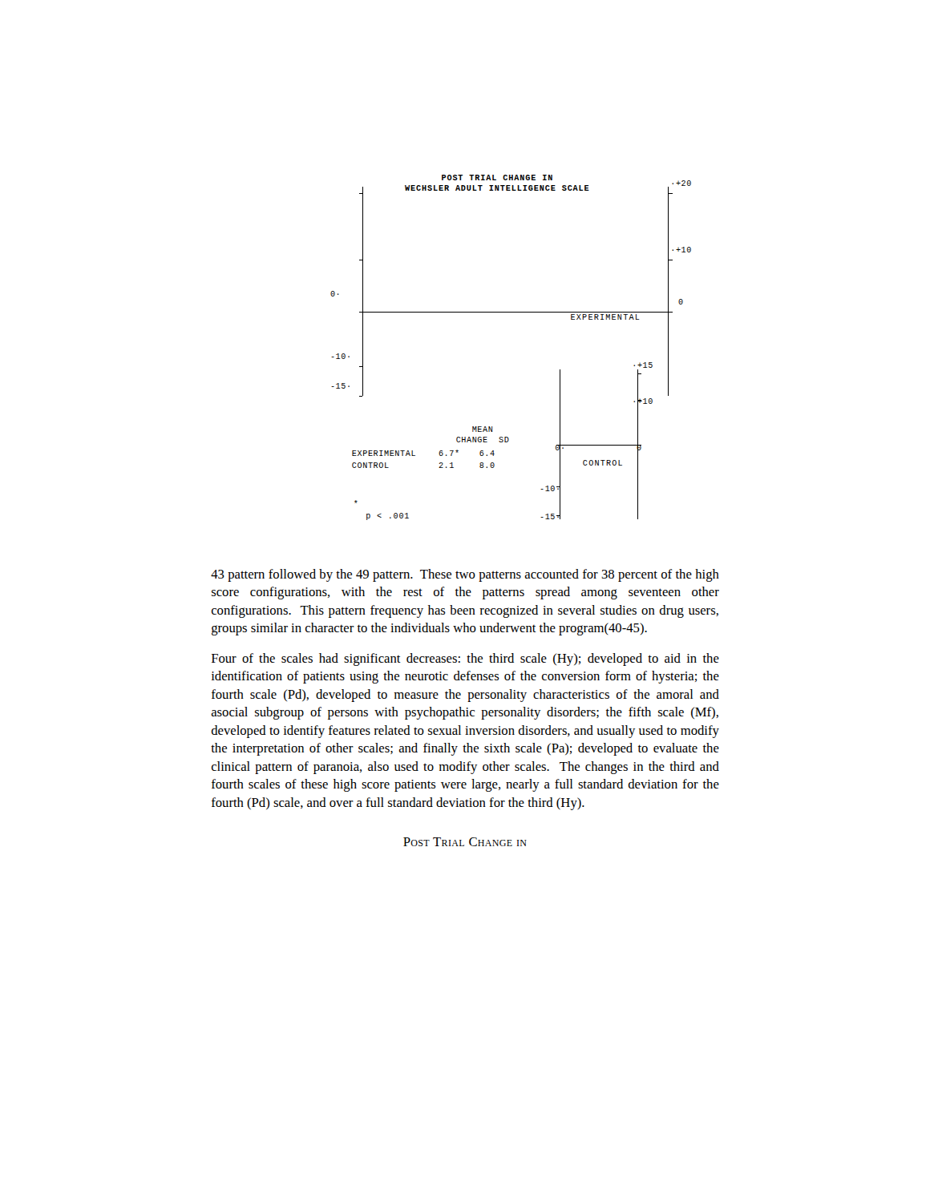POST TRIAL CHANGE IN
WECHSLER ADULT INTELLIGENCE SCALE
·+20 ·+10 0 0· EXPERIMENTAL -10· -15· ·+15 ·+10 0· 0 CONTROL -10· -15·
MEAN
CHANGE SD
| EXPERIMENTAL | 6.7* | 6.4 |
| CONTROL | 2.1 | 8.0 |
* p < .001
43 pattern followed by the 49 pattern. These two patterns accounted for 38 percent of the high score configurations, with the rest of the patterns spread among seventeen other configurations. This pattern frequency has been recognized in several studies on drug users, groups similar in character to the individuals who underwent the program(40-45).
Four of the scales had significant decreases: the third scale (Hy); developed to aid in the identification of patients using the neurotic defenses of the conversion form of hysteria; the fourth scale (Pd), developed to measure the personality characteristics of the amoral and asocial subgroup of persons with psychopathic personality disorders; the fifth scale (Mf), developed to identify features related to sexual inversion disorders, and usually used to modify the interpretation of other scales; and finally the sixth scale (Pa); developed to evaluate the clinical pattern of paranoia, also used to modify other scales. The changes in the third and fourth scales of these high score patients were large, nearly a full standard deviation for the fourth (Pd) scale, and over a full standard deviation for the third (Hy).
Post Trial Change in